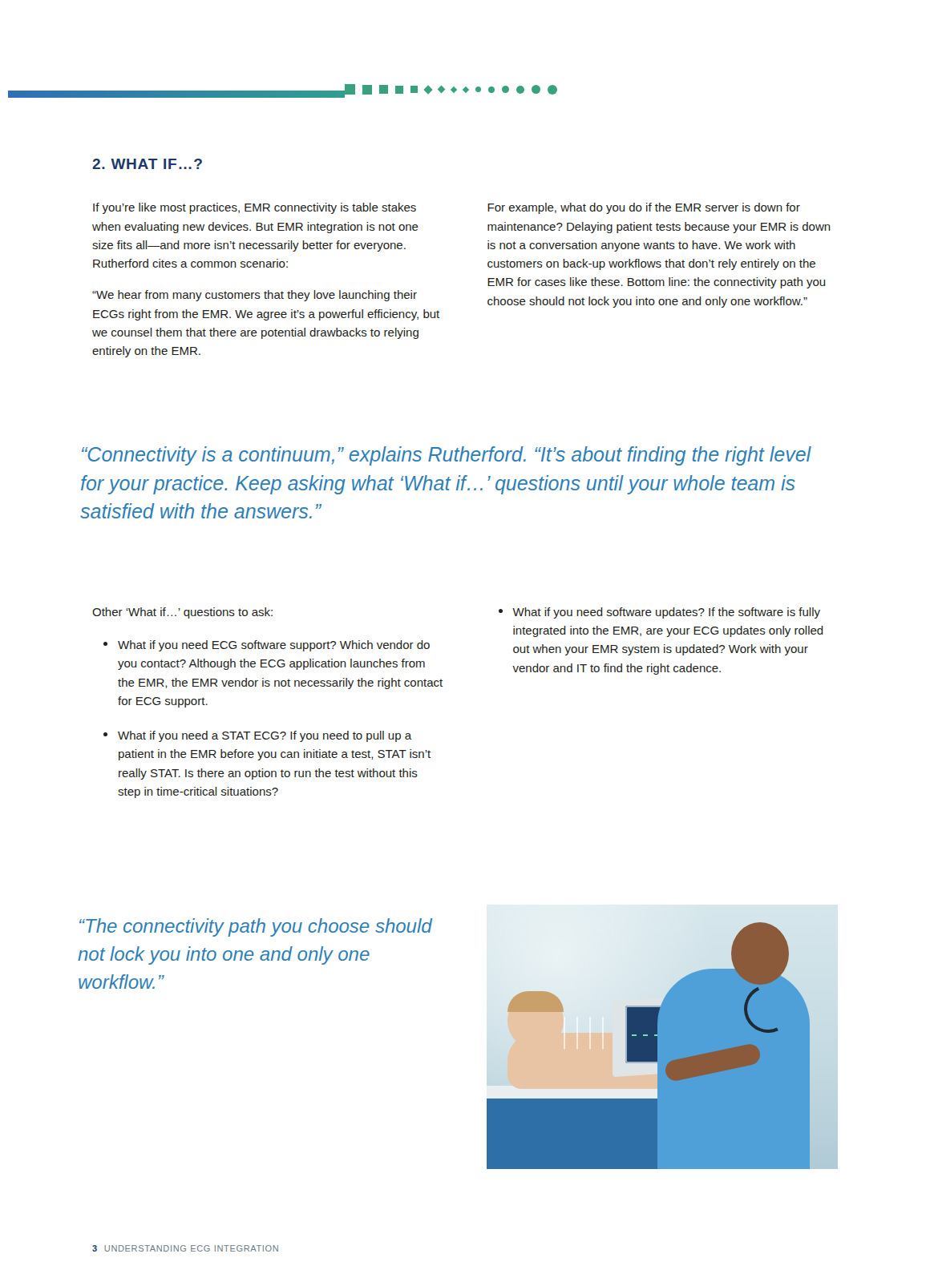2. WHAT IF…?
If you’re like most practices, EMR connectivity is table stakes when evaluating new devices. But EMR integration is not one size fits all—and more isn’t necessarily better for everyone. Rutherford cites a common scenario:
“We hear from many customers that they love launching their ECGs right from the EMR. We agree it’s a powerful efficiency, but we counsel them that there are potential drawbacks to relying entirely on the EMR.
For example, what do you do if the EMR server is down for maintenance? Delaying patient tests because your EMR is down is not a conversation anyone wants to have. We work with customers on back-up workflows that don’t rely entirely on the EMR for cases like these. Bottom line: the connectivity path you choose should not lock you into one and only one workflow.”
“Connectivity is a continuum,” explains Rutherford. “It’s about finding the right level for your practice. Keep asking what ‘What if…’ questions until your whole team is satisfied with the answers.”
Other ‘What if…’ questions to ask:
What if you need ECG software support? Which vendor do you contact? Although the ECG application launches from the EMR, the EMR vendor is not necessarily the right contact for ECG support.
What if you need a STAT ECG? If you need to pull up a patient in the EMR before you can initiate a test, STAT isn’t really STAT. Is there an option to run the test without this step in time-critical situations?
What if you need software updates? If the software is fully integrated into the EMR, are your ECG updates only rolled out when your EMR system is updated? Work with your vendor and IT to find the right cadence.
“The connectivity path you choose should not lock you into one and only one workflow.”
3 UNDERSTANDING ECG INTEGRATION